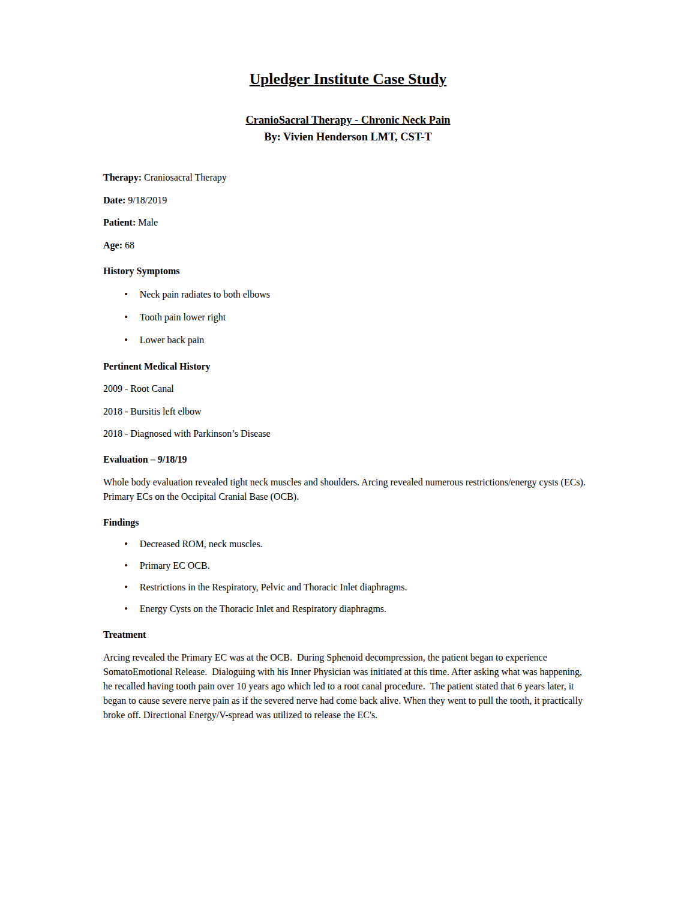Upledger Institute Case Study
CranioSacral Therapy - Chronic Neck Pain By: Vivien Henderson LMT, CST-T
Therapy: Craniosacral Therapy
Date: 9/18/2019
Patient: Male
Age: 68
History Symptoms
Neck pain radiates to both elbows
Tooth pain lower right
Lower back pain
Pertinent Medical History
2009 - Root Canal
2018 - Bursitis left elbow
2018 - Diagnosed with Parkinson’s Disease
Evaluation – 9/18/19
Whole body evaluation revealed tight neck muscles and shoulders. Arcing revealed numerous restrictions/energy cysts (ECs). Primary ECs on the Occipital Cranial Base (OCB).
Findings
Decreased ROM, neck muscles.
Primary EC OCB.
Restrictions in the Respiratory, Pelvic and Thoracic Inlet diaphragms.
Energy Cysts on the Thoracic Inlet and Respiratory diaphragms.
Treatment
Arcing revealed the Primary EC was at the OCB. During Sphenoid decompression, the patient began to experience SomatoEmotional Release. Dialoguing with his Inner Physician was initiated at this time. After asking what was happening, he recalled having tooth pain over 10 years ago which led to a root canal procedure. The patient stated that 6 years later, it began to cause severe nerve pain as if the severed nerve had come back alive. When they went to pull the tooth, it practically broke off. Directional Energy/V-spread was utilized to release the EC's.